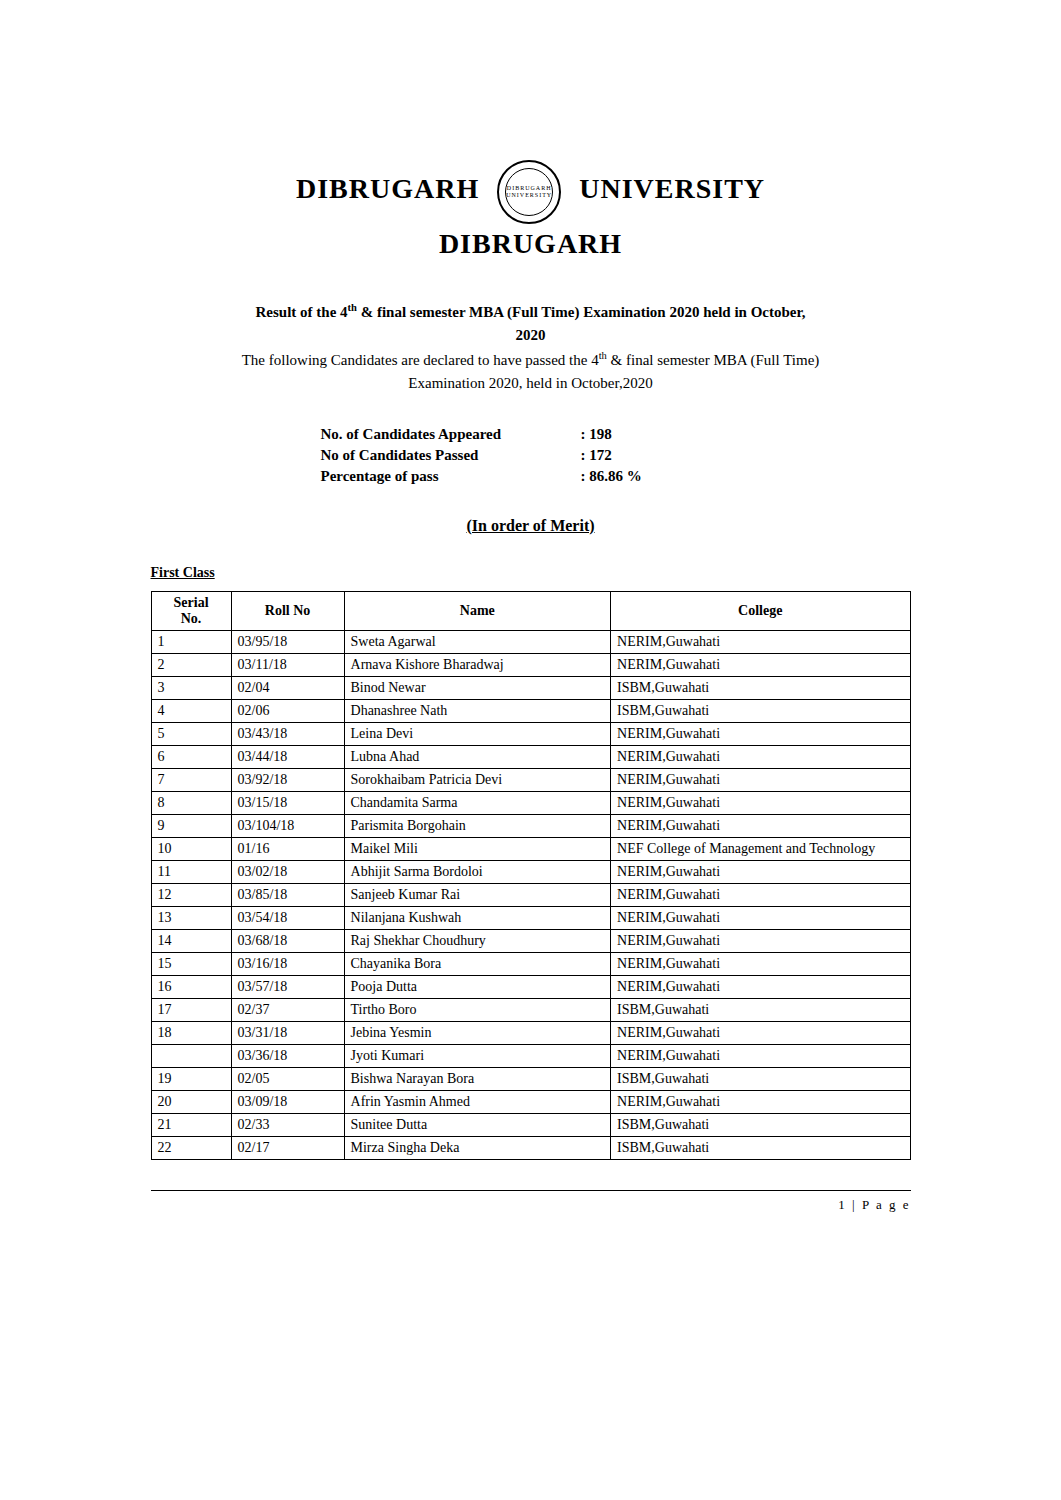DIBRUGARH DIBRUGARH
UNIVERSITY UNIVERSITY
DIBRUGARH
Result of the 4th & final semester MBA (Full Time) Examination 2020 held in October,
2020
The following Candidates are declared to have passed the 4th & final semester MBA (Full Time)
Examination 2020, held in October,2020
| No. of Candidates Appeared | : 198 |
| No of Candidates Passed | : 172 |
| Percentage of pass | : 86.86 % |
(In order of Merit)
First Class
| Serial No. | Roll No | Name | College |
| --- | --- | --- | --- |
| 1 | 03/95/18 | Sweta Agarwal | NERIM,Guwahati |
| 2 | 03/11/18 | Arnava Kishore Bharadwaj | NERIM,Guwahati |
| 3 | 02/04 | Binod Newar | ISBM,Guwahati |
| 4 | 02/06 | Dhanashree Nath | ISBM,Guwahati |
| 5 | 03/43/18 | Leina Devi | NERIM,Guwahati |
| 6 | 03/44/18 | Lubna Ahad | NERIM,Guwahati |
| 7 | 03/92/18 | Sorokhaibam Patricia Devi | NERIM,Guwahati |
| 8 | 03/15/18 | Chandamita Sarma | NERIM,Guwahati |
| 9 | 03/104/18 | Parismita Borgohain | NERIM,Guwahati |
| 10 | 01/16 | Maikel Mili | NEF College of Management and Technology |
| 11 | 03/02/18 | Abhijit Sarma Bordoloi | NERIM,Guwahati |
| 12 | 03/85/18 | Sanjeeb Kumar Rai | NERIM,Guwahati |
| 13 | 03/54/18 | Nilanjana Kushwah | NERIM,Guwahati |
| 14 | 03/68/18 | Raj Shekhar Choudhury | NERIM,Guwahati |
| 15 | 03/16/18 | Chayanika Bora | NERIM,Guwahati |
| 16 | 03/57/18 | Pooja Dutta | NERIM,Guwahati |
| 17 | 02/37 | Tirtho Boro | ISBM,Guwahati |
| 18 | 03/31/18 | Jebina Yesmin | NERIM,Guwahati |
| | 03/36/18 | Jyoti Kumari | NERIM,Guwahati |
| 19 | 02/05 | Bishwa Narayan Bora | ISBM,Guwahati |
| 20 | 03/09/18 | Afrin Yasmin Ahmed | NERIM,Guwahati |
| 21 | 02/33 | Sunitee Dutta | ISBM,Guwahati |
| 22 | 02/17 | Mirza Singha Deka | ISBM,Guwahati |
1 | P a g e